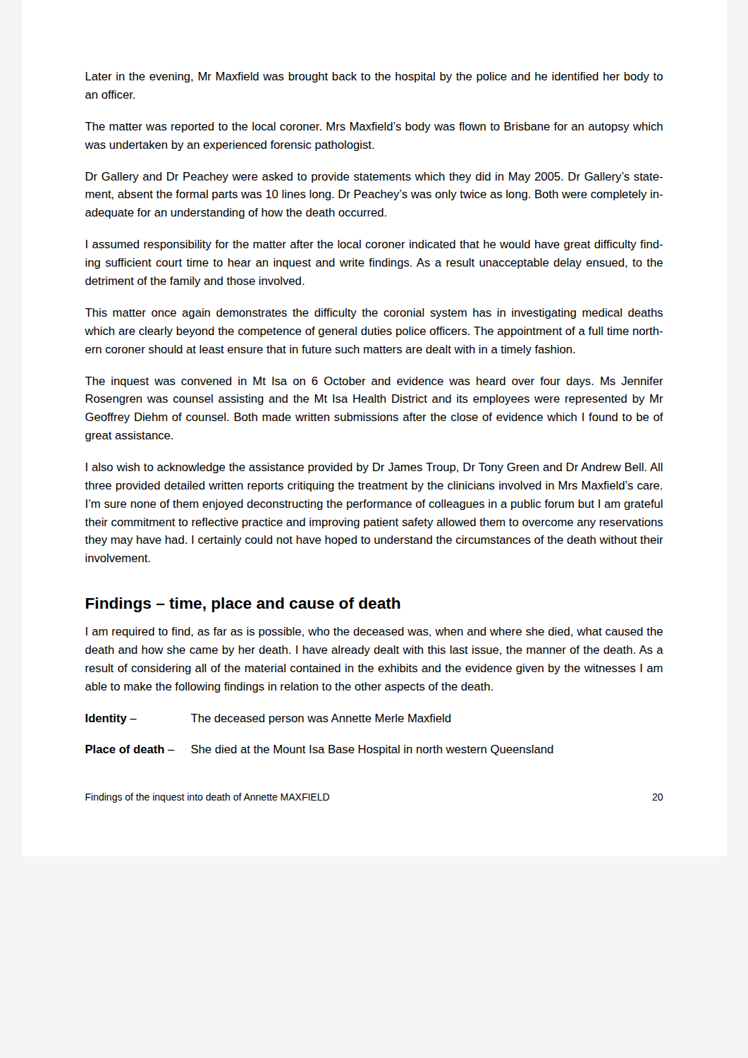Later in the evening, Mr Maxfield was brought back to the hospital by the police and he identified her body to an officer.
The matter was reported to the local coroner. Mrs Maxfield’s body was flown to Brisbane for an autopsy which was undertaken by an experienced forensic pathologist.
Dr Gallery and Dr Peachey were asked to provide statements which they did in May 2005. Dr Gallery’s statement, absent the formal parts was 10 lines long. Dr Peachey’s was only twice as long. Both were completely inadequate for an understanding of how the death occurred.
I assumed responsibility for the matter after the local coroner indicated that he would have great difficulty finding sufficient court time to hear an inquest and write findings. As a result unacceptable delay ensued, to the detriment of the family and those involved.
This matter once again demonstrates the difficulty the coronial system has in investigating medical deaths which are clearly beyond the competence of general duties police officers. The appointment of a full time northern coroner should at least ensure that in future such matters are dealt with in a timely fashion.
The inquest was convened in Mt Isa on 6 October and evidence was heard over four days. Ms Jennifer Rosengren was counsel assisting and the Mt Isa Health District and its employees were represented by Mr Geoffrey Diehm of counsel. Both made written submissions after the close of evidence which I found to be of great assistance.
I also wish to acknowledge the assistance provided by Dr James Troup, Dr Tony Green and Dr Andrew Bell. All three provided detailed written reports critiquing the treatment by the clinicians involved in Mrs Maxfield’s care. I’m sure none of them enjoyed deconstructing the performance of colleagues in a public forum but I am grateful their commitment to reflective practice and improving patient safety allowed them to overcome any reservations they may have had. I certainly could not have hoped to understand the circumstances of the death without their involvement.
Findings – time, place and cause of death
I am required to find, as far as is possible, who the deceased was, when and where she died, what caused the death and how she came by her death. I have already dealt with this last issue, the manner of the death. As a result of considering all of the material contained in the exhibits and the evidence given by the witnesses I am able to make the following findings in relation to the other aspects of the death.
Identity –
The deceased person was Annette Merle Maxfield
Place of death –
She died at the Mount Isa Base Hospital in north western Queensland
Findings of the inquest into death of Annette MAXFIELD 20